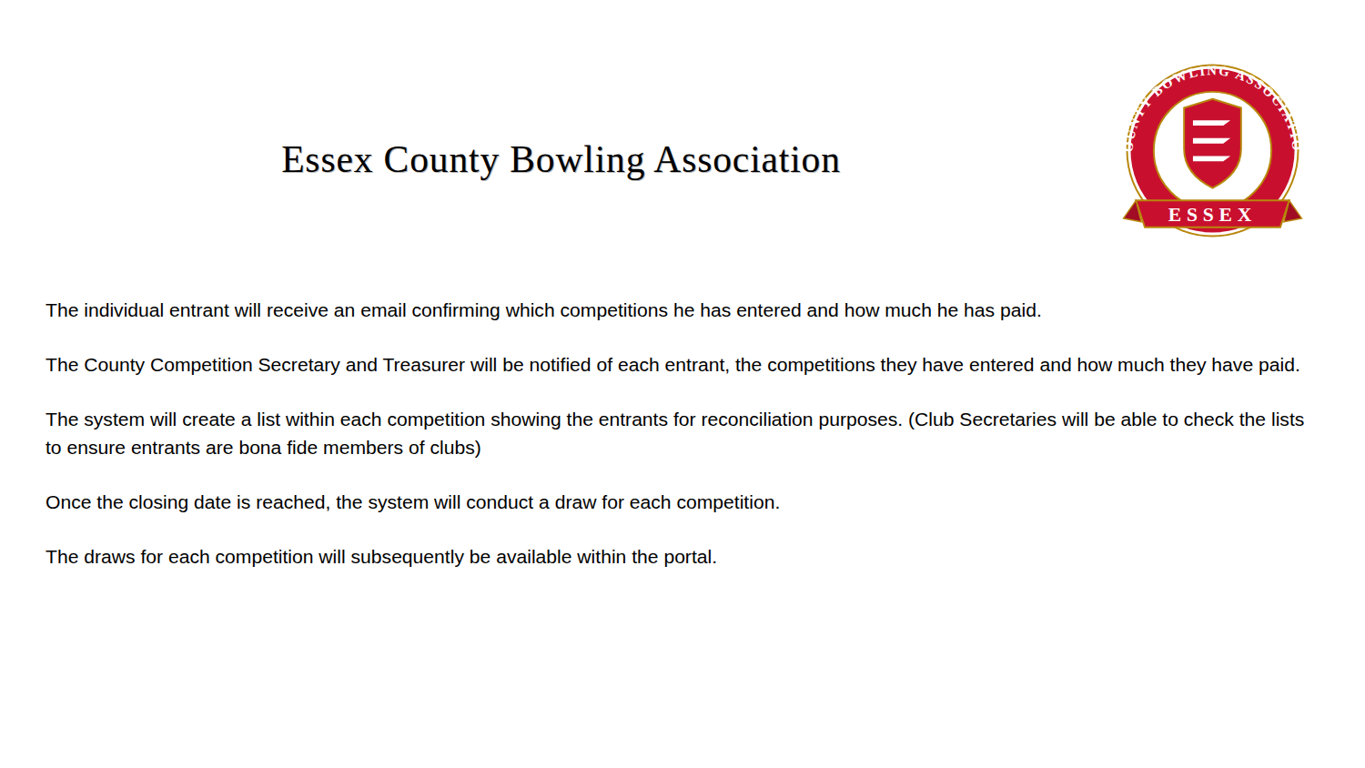Essex County Bowling Association
COUNTY BOWLING ASSOCIATION ESSEX
The individual entrant will receive an email confirming which competitions he has entered and how much he has paid.
The County Competition Secretary and Treasurer will be notified of each entrant, the competitions they have entered and how much they have paid.
The system will create a list within each competition showing the entrants for reconciliation purposes. (Club Secretaries will be able to check the lists to ensure entrants are bona fide members of clubs)
Once the closing date is reached, the system will conduct a draw for each competition.
The draws for each competition will subsequently be available within the portal.